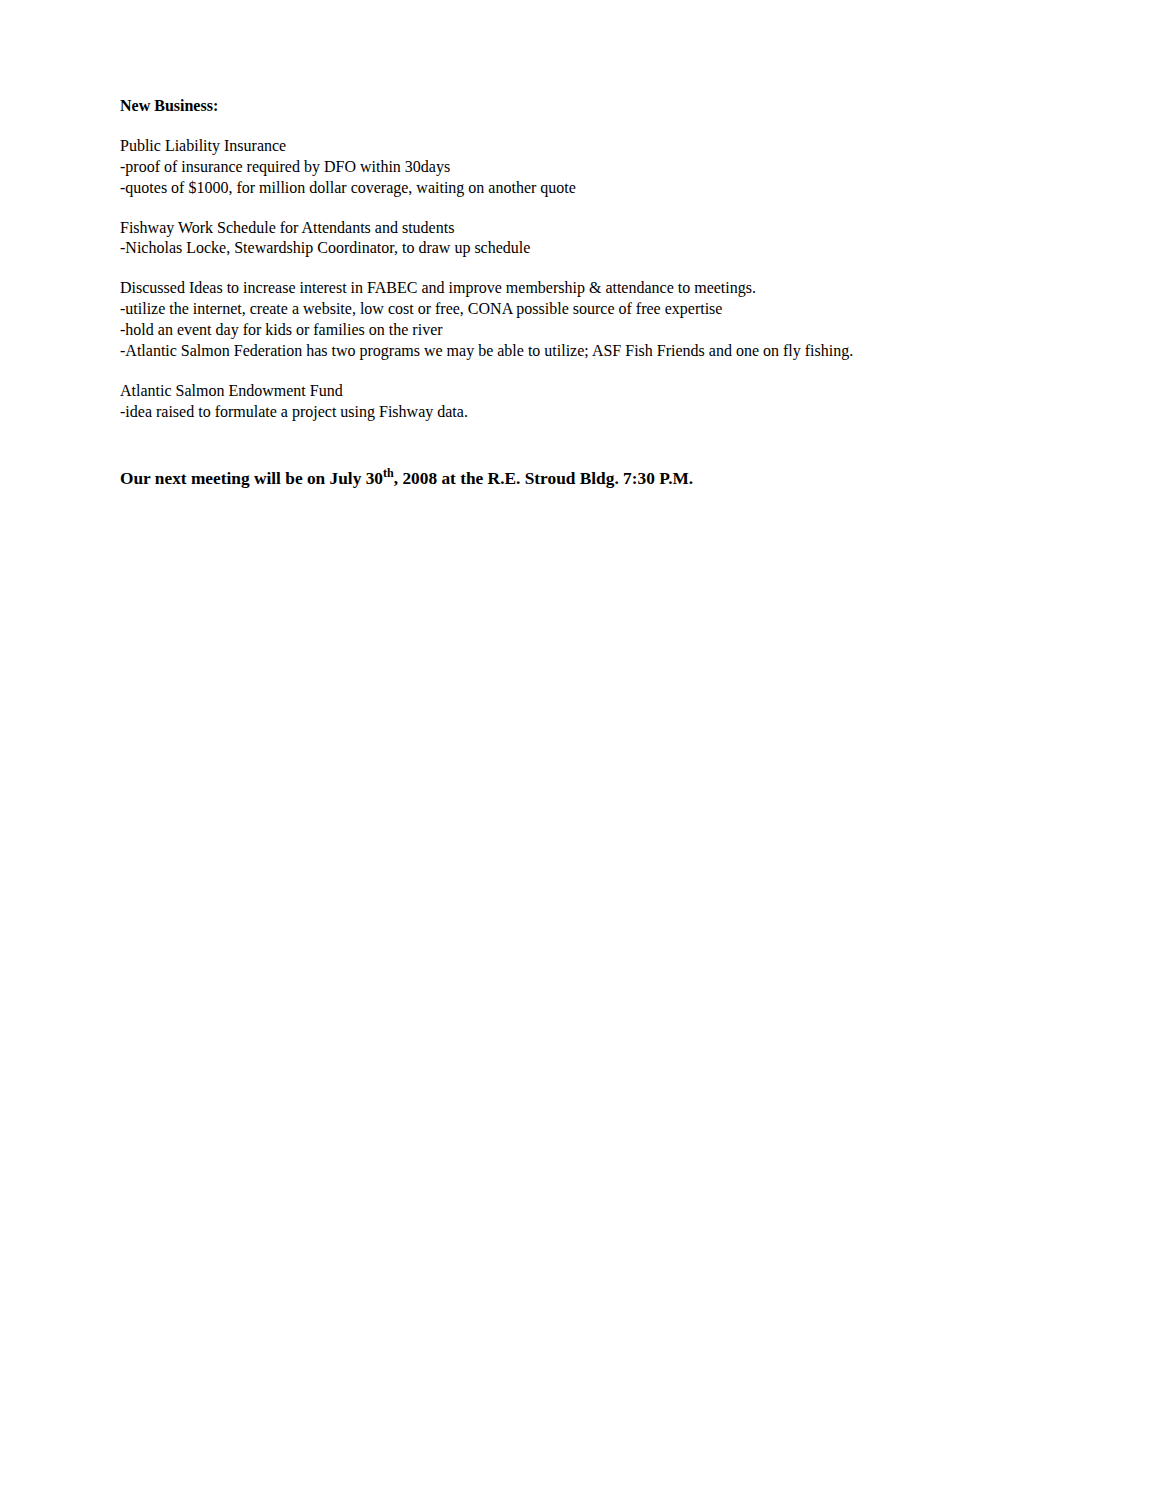New Business:
Public Liability Insurance
-proof of insurance required by DFO within 30days
-quotes of $1000, for million dollar coverage, waiting on another quote
Fishway Work Schedule for Attendants and students
-Nicholas Locke, Stewardship Coordinator, to draw up schedule
Discussed Ideas to increase interest in FABEC and improve membership & attendance to meetings.
-utilize the internet, create a website, low cost or free, CONA possible source of free expertise
-hold an event day for kids or families on the river
-Atlantic Salmon Federation has two programs we may be able to utilize; ASF Fish Friends and one on fly fishing.
Atlantic Salmon Endowment Fund
-idea raised to formulate a project using Fishway data.
Our next meeting will be on July 30th, 2008 at the R.E. Stroud Bldg. 7:30 P.M.